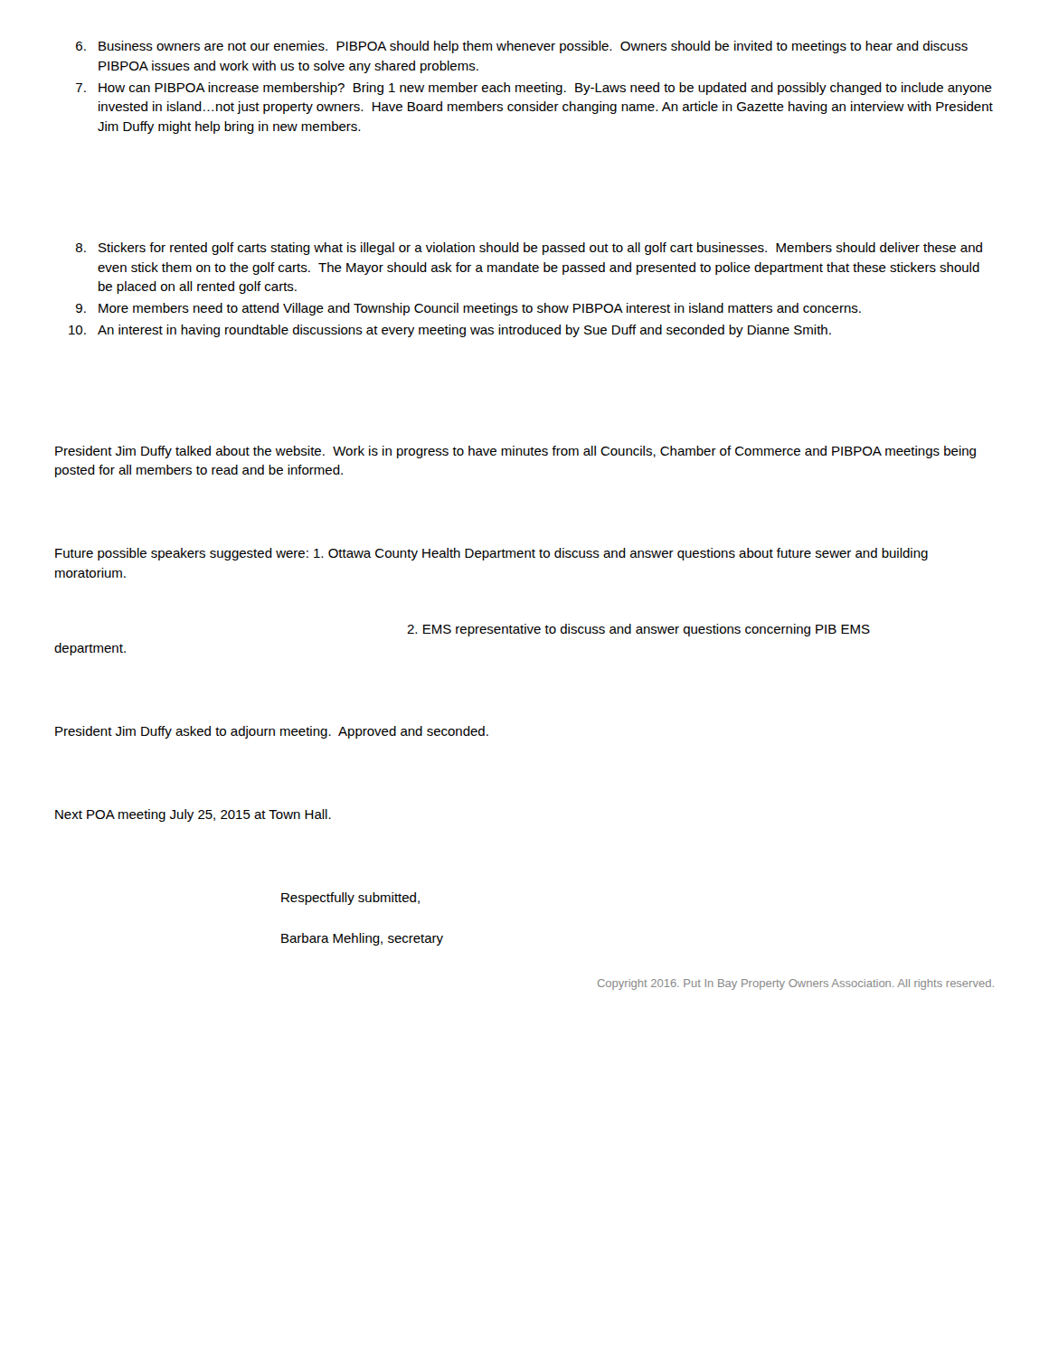Business owners are not our enemies. PIBPOA should help them whenever possible. Owners should be invited to meetings to hear and discuss PIBPOA issues and work with us to solve any shared problems.
How can PIBPOA increase membership? Bring 1 new member each meeting. By-Laws need to be updated and possibly changed to include anyone invested in island…not just property owners. Have Board members consider changing name. An article in Gazette having an interview with President Jim Duffy might help bring in new members.
Stickers for rented golf carts stating what is illegal or a violation should be passed out to all golf cart businesses. Members should deliver these and even stick them on to the golf carts. The Mayor should ask for a mandate be passed and presented to police department that these stickers should be placed on all rented golf carts.
More members need to attend Village and Township Council meetings to show PIBPOA interest in island matters and concerns.
An interest in having roundtable discussions at every meeting was introduced by Sue Duff and seconded by Dianne Smith.
President Jim Duffy talked about the website. Work is in progress to have minutes from all Councils, Chamber of Commerce and PIBPOA meetings being posted for all members to read and be informed.
Future possible speakers suggested were: 1. Ottawa County Health Department to discuss and answer questions about future sewer and building moratorium.
2. EMS representative to discuss and answer questions concerning PIB EMS
department.
President Jim Duffy asked to adjourn meeting. Approved and seconded.
Next POA meeting July 25, 2015 at Town Hall.
Respectfully submitted,
Barbara Mehling, secretary
Copyright 2016. Put In Bay Property Owners Association. All rights reserved.